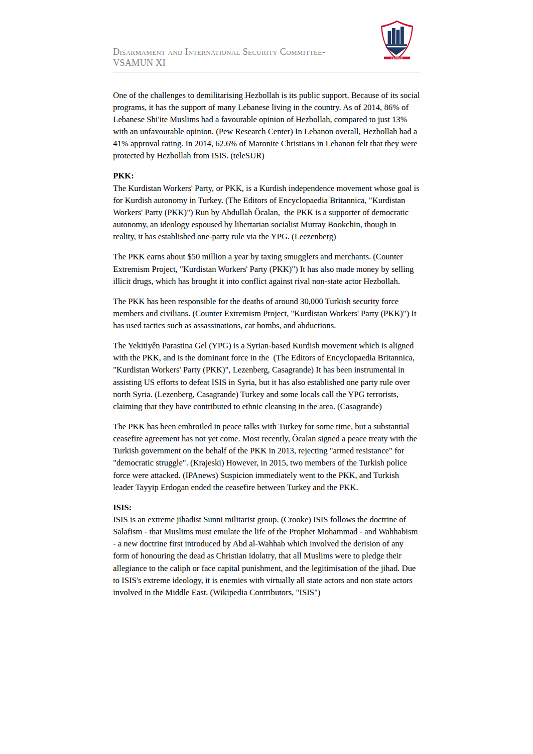VSAMUN
Disarmament and International Security Committee- VSAMUN XI
One of the challenges to demilitarising Hezbollah is its public support. Because of its social programs, it has the support of many Lebanese living in the country. As of 2014, 86% of Lebanese Shi'ite Muslims had a favourable opinion of Hezbollah, compared to just 13% with an unfavourable opinion. (Pew Research Center) In Lebanon overall, Hezbollah had a 41% approval rating. In 2014, 62.6% of Maronite Christians in Lebanon felt that they were protected by Hezbollah from ISIS. (teleSUR)
PKK:
The Kurdistan Workers' Party, or PKK, is a Kurdish independence movement whose goal is for Kurdish autonomy in Turkey. (The Editors of Encyclopaedia Britannica, "Kurdistan Workers' Party (PKK)") Run by Abdullah Öcalan, the PKK is a supporter of democratic autonomy, an ideology espoused by libertarian socialist Murray Bookchin, though in reality, it has established one-party rule via the YPG. (Leezenberg)
The PKK earns about $50 million a year by taxing smugglers and merchants. (Counter Extremism Project, "Kurdistan Workers' Party (PKK)") It has also made money by selling illicit drugs, which has brought it into conflict against rival non-state actor Hezbollah.
The PKK has been responsible for the deaths of around 30,000 Turkish security force members and civilians. (Counter Extremism Project, "Kurdistan Workers' Party (PKK)") It has used tactics such as assassinations, car bombs, and abductions.
The Yekitiyên Parastina Gel (YPG) is a Syrian-based Kurdish movement which is aligned with the PKK, and is the dominant force in the (The Editors of Encyclopaedia Britannica, "Kurdistan Workers' Party (PKK)", Lezenberg, Casagrande) It has been instrumental in assisting US efforts to defeat ISIS in Syria, but it has also established one party rule over north Syria. (Lezenberg, Casagrande) Turkey and some locals call the YPG terrorists, claiming that they have contributed to ethnic cleansing in the area. (Casagrande)
The PKK has been embroiled in peace talks with Turkey for some time, but a substantial ceasefire agreement has not yet come. Most recently, Öcalan signed a peace treaty with the Turkish government on the behalf of the PKK in 2013, rejecting "armed resistance" for "democratic struggle". (Krajeski) However, in 2015, two members of the Turkish police force were attacked. (IPAnews) Suspicion immediately went to the PKK, and Turkish leader Tayyip Erdogan ended the ceasefire between Turkey and the PKK.
ISIS:
ISIS is an extreme jihadist Sunni militarist group. (Crooke) ISIS follows the doctrine of Salafism - that Muslims must emulate the life of the Prophet Mohammad - and Wahhabism - a new doctrine first introduced by Abd al-Wahhab which involved the derision of any form of honouring the dead as Christian idolatry, that all Muslims were to pledge their allegiance to the caliph or face capital punishment, and the legitimisation of the jihad. Due to ISIS's extreme ideology, it is enemies with virtually all state actors and non state actors involved in the Middle East. (Wikipedia Contributors, "ISIS")